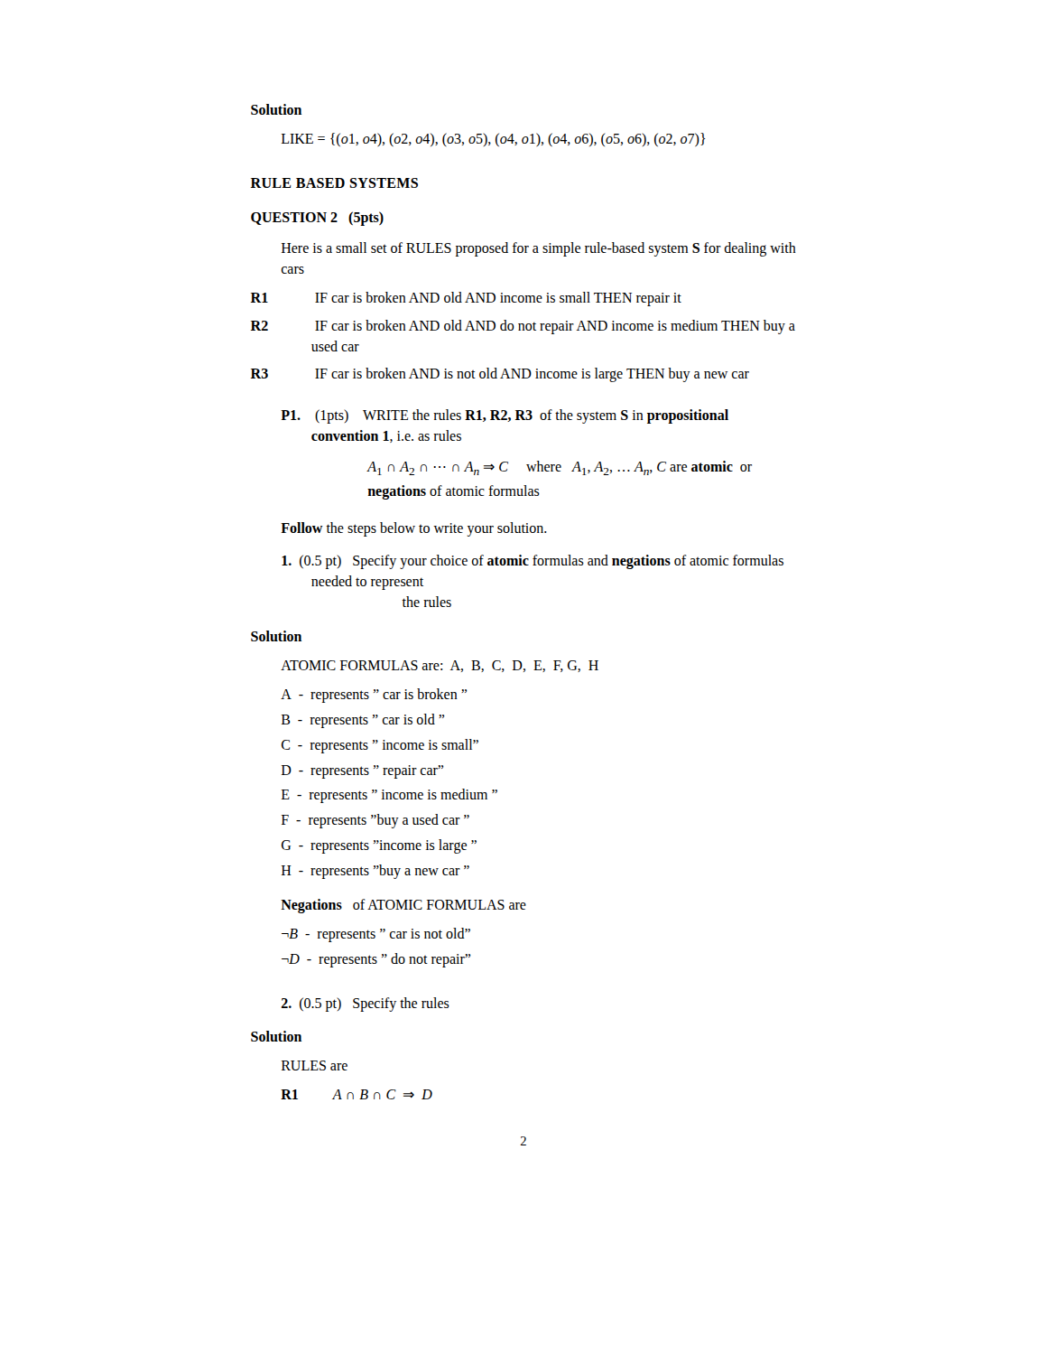Solution
LIKE = {(o1, o4), (o2, o4), (o3, o5), (o4, o1), (o4, o6), (o5, o6), (o2, o7)}
RULE BASED SYSTEMS
QUESTION 2 (5pts)
Here is a small set of RULES proposed for a simple rule-based system S for dealing with cars
R1 IF car is broken AND old AND income is small THEN repair it
R2 IF car is broken AND old AND do not repair AND income is medium THEN buy a used car
R3 IF car is broken AND is not old AND income is large THEN buy a new car
P1. (1pts) WRITE the rules R1, R2, R3 of the system S in propositional convention 1, i.e. as rules
A1 ∩ A2 ∩ ⋯ ∩ An ⇒ C where A1, A2, … An, C are atomic or negations of atomic formulas
Follow the steps below to write your solution.
1. (0.5 pt) Specify your choice of atomic formulas and negations of atomic formulas needed to representthe rules
Solution
ATOMIC FORMULAS are: A, B, C, D, E, F, G, H
A - represents ” car is broken ”
B - represents ” car is old ”
C - represents ” income is small”
D - represents ” repair car”
E - represents ” income is medium ”
F - represents ”buy a used car ”
G - represents ”income is large ”
H - represents ”buy a new car ”
Negations of ATOMIC FORMULAS are
¬B - represents ” car is not old”
¬D - represents ” do not repair”
2. (0.5 pt) Specify the rules
Solution
RULES are
R1 A ∩ B ∩ C ⇒ D
2